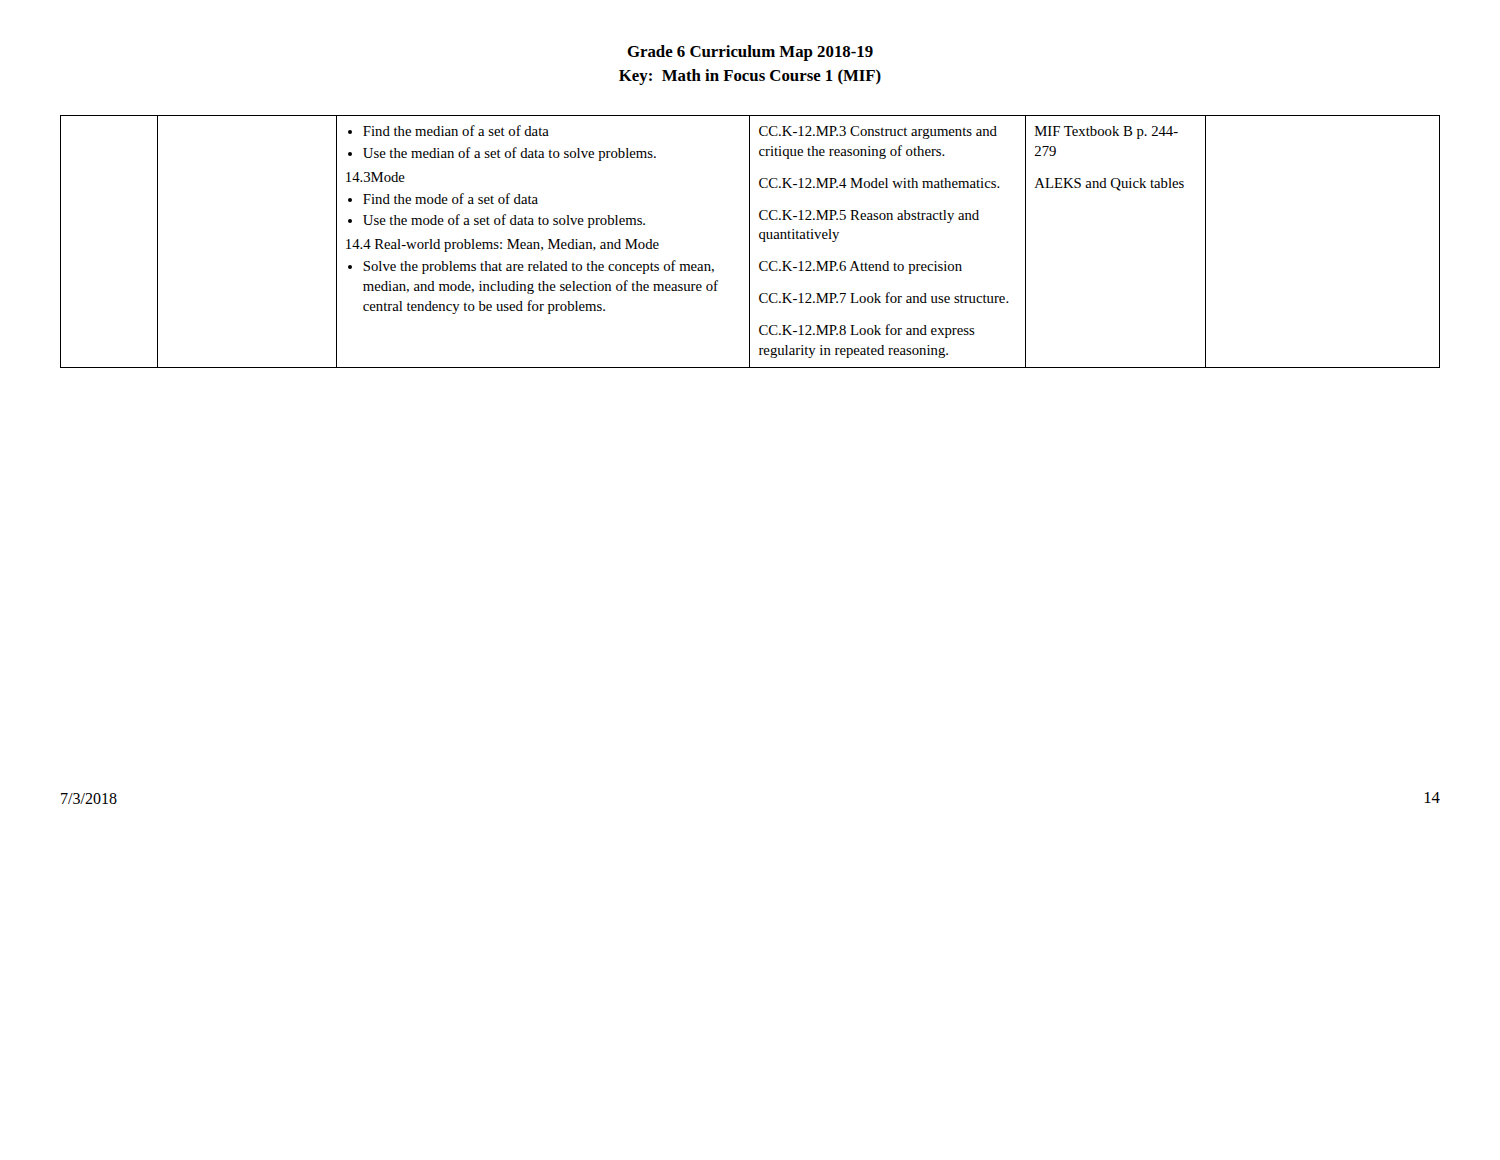Grade 6 Curriculum Map 2018-19
Key: Math in Focus Course 1 (MIF)
| | | Find the median of a set of data Use the median of a set of data to solve problems. 14.3Mode Find the mode of a set of data Use the mode of a set of data to solve problems. 14.4 Real-world problems: Mean, Median, and Mode Solve the problems that are related to the concepts of mean, median, and mode, including the selection of the measure of central tendency to be used for problems. | CC.K-12.MP.3 Construct arguments and critique the reasoning of others. CC.K-12.MP.4 Model with mathematics. CC.K-12.MP.5 Reason abstractly and quantitatively CC.K-12.MP.6 Attend to precision CC.K-12.MP.7 Look for and use structure. CC.K-12.MP.8 Look for and express regularity in repeated reasoning. | MIF Textbook B p. 244-279 ALEKS and Quick tables | |
7/3/2018
14